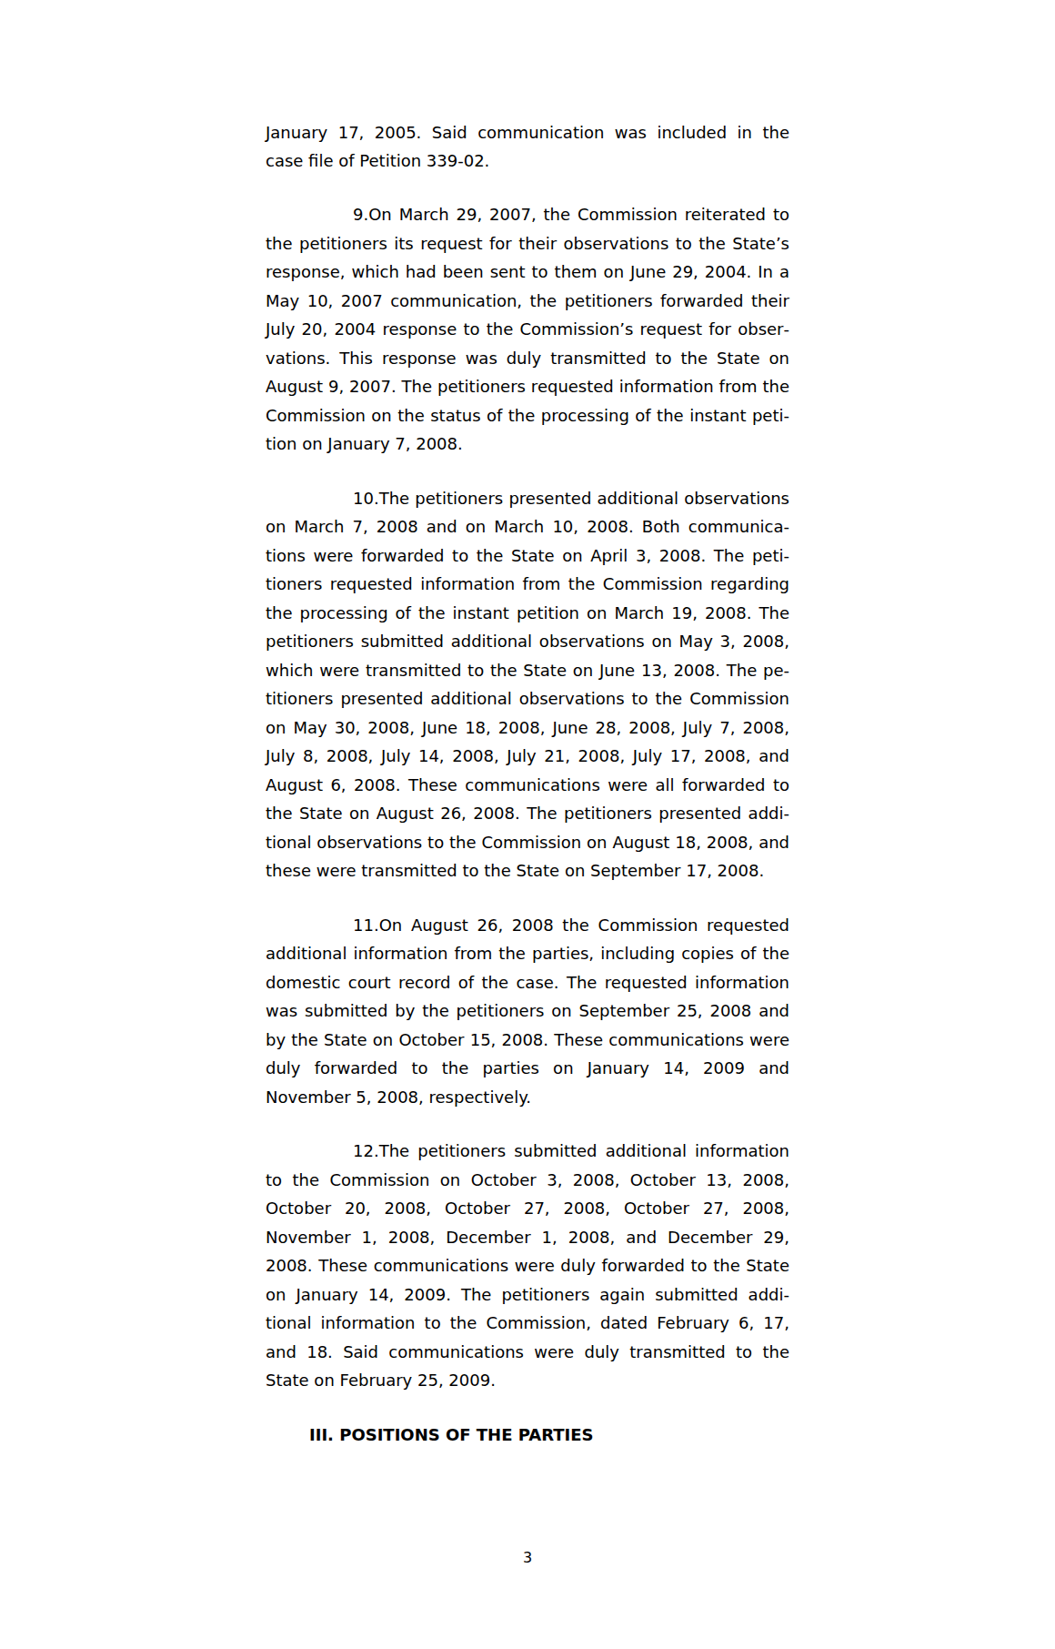January 17, 2005. Said communication was included in the case file of Petition 339-02.
9. On March 29, 2007, the Commission reiterated to the petitioners its request for their observations to the State’s response, which had been sent to them on June 29, 2004. In a May 10, 2007 communication, the petitioners forwarded their July 20, 2004 response to the Commission’s request for observations. This response was duly transmitted to the State on August 9, 2007. The petitioners requested information from the Commission on the status of the processing of the instant petition on January 7, 2008.
10. The petitioners presented additional observations on March 7, 2008 and on March 10, 2008. Both communications were forwarded to the State on April 3, 2008. The petitioners requested information from the Commission regarding the processing of the instant petition on March 19, 2008. The petitioners submitted additional observations on May 3, 2008, which were transmitted to the State on June 13, 2008. The petitioners presented additional observations to the Commission on May 30, 2008, June 18, 2008, June 28, 2008, July 7, 2008, July 8, 2008, July 14, 2008, July 21, 2008, July 17, 2008, and August 6, 2008. These communications were all forwarded to the State on August 26, 2008. The petitioners presented additional observations to the Commission on August 18, 2008, and these were transmitted to the State on September 17, 2008.
11. On August 26, 2008 the Commission requested additional information from the parties, including copies of the domestic court record of the case. The requested information was submitted by the petitioners on September 25, 2008 and by the State on October 15, 2008. These communications were duly forwarded to the parties on January 14, 2009 and November 5, 2008, respectively.
12. The petitioners submitted additional information to the Commission on October 3, 2008, October 13, 2008, October 20, 2008, October 27, 2008, October 27, 2008, November 1, 2008, December 1, 2008, and December 29, 2008. These communications were duly forwarded to the State on January 14, 2009. The petitioners again submitted additional information to the Commission, dated February 6, 17, and 18. Said communications were duly transmitted to the State on February 25, 2009.
III. POSITIONS OF THE PARTIES
3